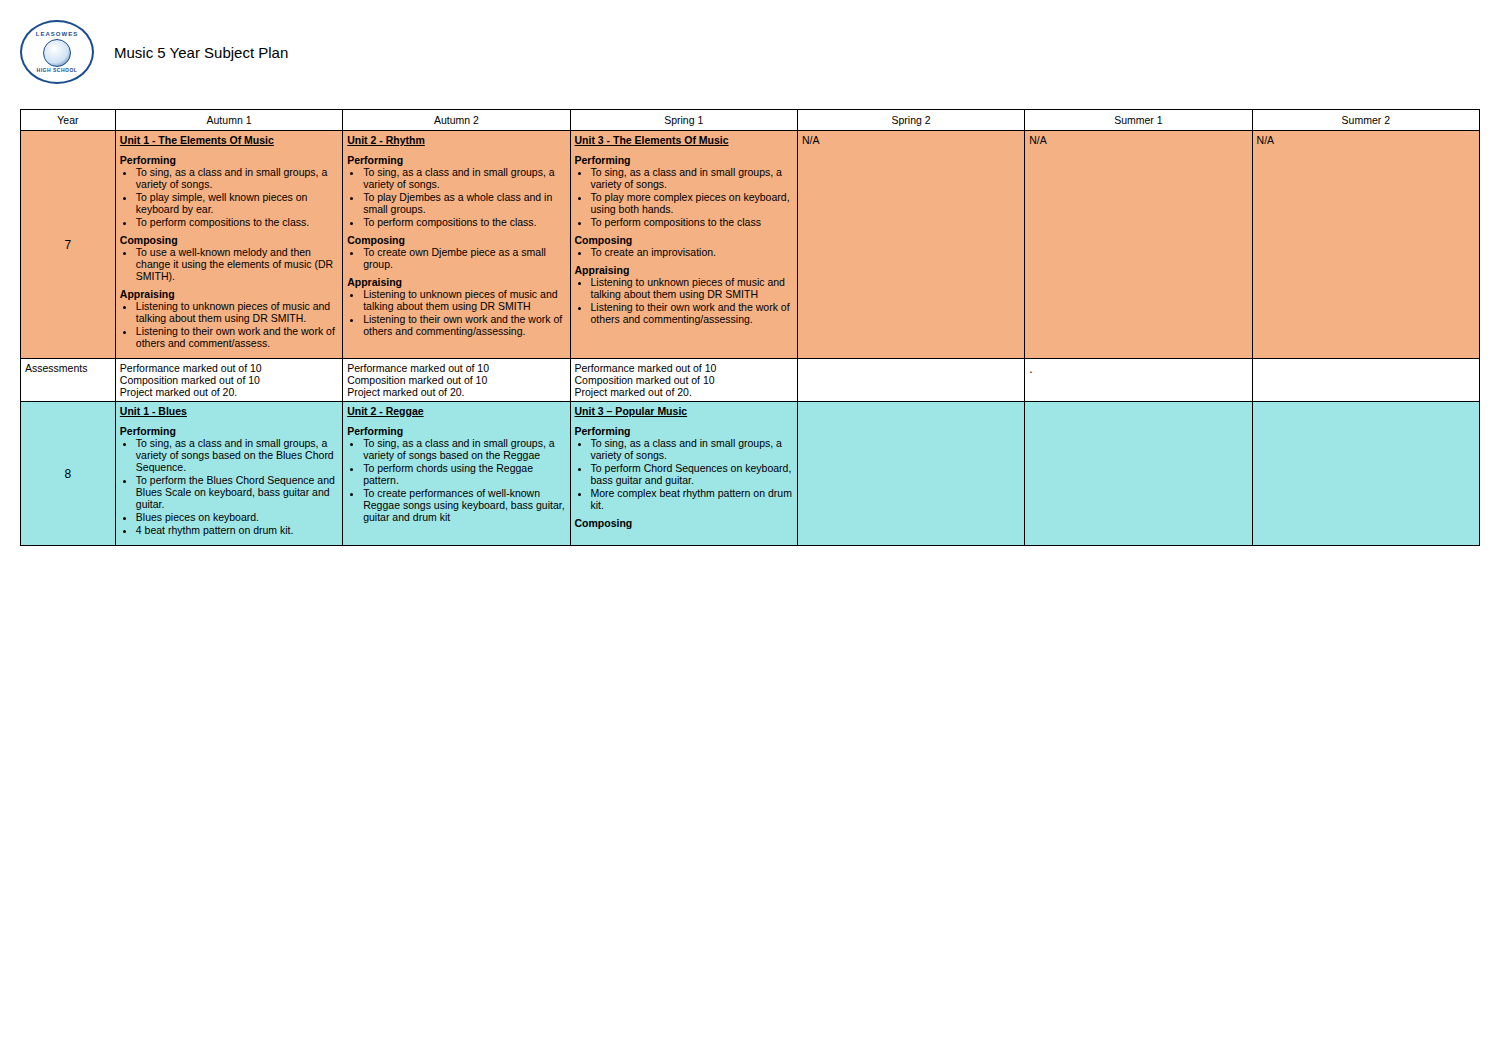LEASOWES
HIGH SCHOOL
Music 5 Year Subject Plan
| Year | Autumn 1 | Autumn 2 | Spring 1 | Spring 2 | Summer 1 | Summer 2 |
| --- | --- | --- | --- | --- | --- | --- |
| 7 | Unit 1 - The Elements Of Music Performing To sing, as a class and in small groups, a variety of songs. To play simple, well known pieces on keyboard by ear. To perform compositions to the class. Composing To use a well-known melody and then change it using the elements of music (DR SMITH). Appraising Listening to unknown pieces of music and talking about them using DR SMITH. Listening to their own work and the work of others and comment/assess. | Unit 2 - Rhythm Performing To sing, as a class and in small groups, a variety of songs. To play Djembes as a whole class and in small groups. To perform compositions to the class. Composing To create own Djembe piece as a small group. Appraising Listening to unknown pieces of music and talking about them using DR SMITH Listening to their own work and the work of others and commenting/assessing. | Unit 3 - The Elements Of Music Performing To sing, as a class and in small groups, a variety of songs. To play more complex pieces on keyboard, using both hands. To perform compositions to the class Composing To create an improvisation. Appraising Listening to unknown pieces of music and talking about them using DR SMITH Listening to their own work and the work of others and commenting/assessing. | N/A | N/A | N/A |
| Assessments | Performance marked out of 10 Composition marked out of 10 Project marked out of 20. | Performance marked out of 10 Composition marked out of 10 Project marked out of 20. | Performance marked out of 10 Composition marked out of 10 Project marked out of 20. | | . | |
| 8 | Unit 1 - Blues Performing To sing, as a class and in small groups, a variety of songs based on the Blues Chord Sequence. To perform the Blues Chord Sequence and Blues Scale on keyboard, bass guitar and guitar. Blues pieces on keyboard. 4 beat rhythm pattern on drum kit. | Unit 2 - Reggae Performing To sing, as a class and in small groups, a variety of songs based on the Reggae To perform chords using the Reggae pattern. To create performances of well-known Reggae songs using keyboard, bass guitar, guitar and drum kit | Unit 3 – Popular Music Performing To sing, as a class and in small groups, a variety of songs. To perform Chord Sequences on keyboard, bass guitar and guitar. More complex beat rhythm pattern on drum kit. Composing | | | |